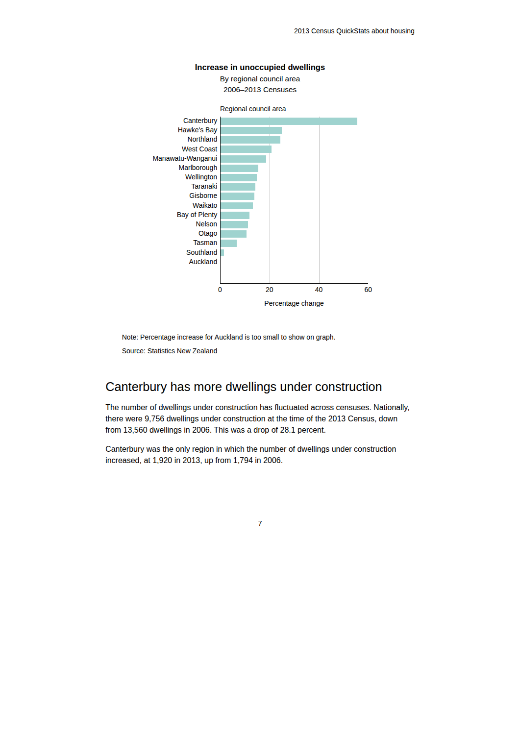2013 Census QuickStats about housing
Increase in unoccupied dwellings
By regional council area
2006–2013 Censuses
Regional council area
Canterbury
Hawke's Bay
Northland
West Coast
Manawatu-Wanganui
Marlborough
Wellington
Taranaki
Gisborne
Waikato
Bay of Plenty
Nelson
Otago
Tasman
Southland
Auckland
0 20 40 60
Percentage change
Note: Percentage increase for Auckland is too small to show on graph.
Source: Statistics New Zealand
Canterbury has more dwellings under construction
The number of dwellings under construction has fluctuated across censuses. Nationally, there were 9,756 dwellings under construction at the time of the 2013 Census, down from 13,560 dwellings in 2006. This was a drop of 28.1 percent.
Canterbury was the only region in which the number of dwellings under construction increased, at 1,920 in 2013, up from 1,794 in 2006.
7